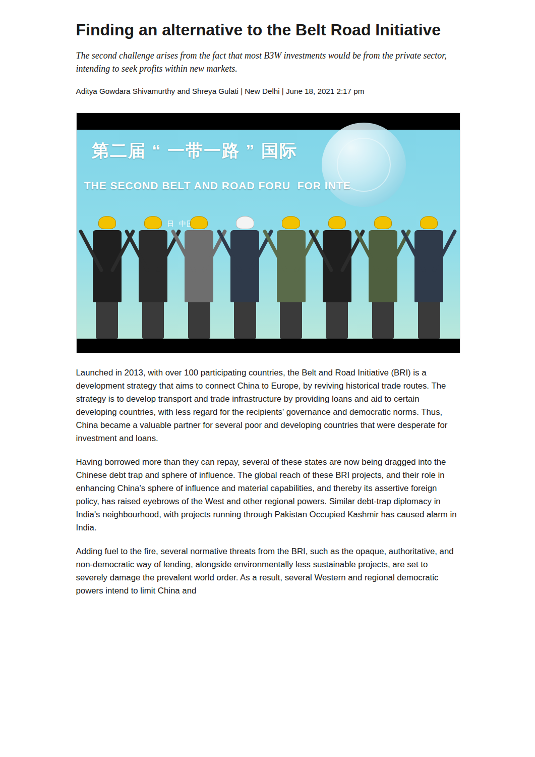Finding an alternative to the Belt Road Initiative
The second challenge arises from the fact that most B3W investments would be from the private sector, intending to seek profits within new markets.
Aditya Gowdara Shivamurthy and Shreya Gulati | New Delhi | June 18, 2021 2:17 pm
第二届 “ 一带一路 ” 国际
THE SECOND BELT AND ROAD FORU FOR INTE
4月2 日 中国
Launched in 2013, with over 100 participating countries, the Belt and Road Initiative (BRI) is a development strategy that aims to connect China to Europe, by reviving historical trade routes. The strategy is to develop transport and trade infrastructure by providing loans and aid to certain developing countries, with less regard for the recipients' governance and democratic norms. Thus, China became a valuable partner for several poor and developing countries that were desperate for investment and loans.
Having borrowed more than they can repay, several of these states are now being dragged into the Chinese debt trap and sphere of influence. The global reach of these BRI projects, and their role in enhancing China's sphere of influence and material capabilities, and thereby its assertive foreign policy, has raised eyebrows of the West and other regional powers. Similar debt-trap diplomacy in India's neighbourhood, with projects running through Pakistan Occupied Kashmir has caused alarm in India.
Adding fuel to the fire, several normative threats from the BRI, such as the opaque, authoritative, and non-democratic way of lending, alongside environmentally less sustainable projects, are set to severely damage the prevalent world order. As a result, several Western and regional democratic powers intend to limit China and